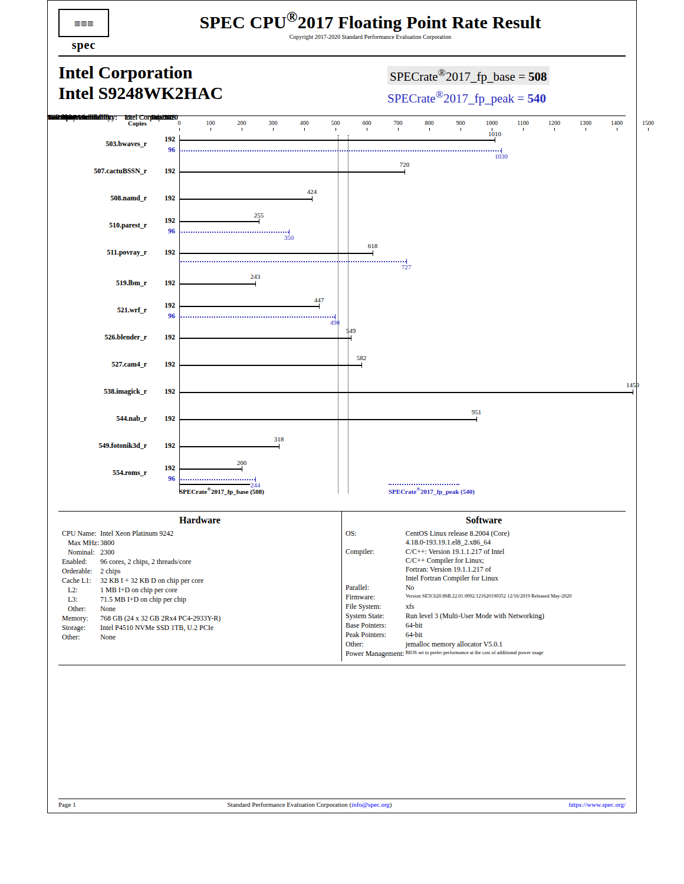▥▥▥
spec
SPEC CPU®2017 Floating Point Rate Result
Copyright 2017-2020 Standard Performance Evaluation Corporation
Intel Corporation
Intel S9248WK2HAC
SPECrate®2017_fp_base = 508
SPECrate®2017_fp_peak = 540
CPU2017 License:
13
Test Sponsor:
Intel Corporation
Tested by:
Intel Corporation
Test Date:
Oct-2020
Hardware Availability:
Jul-2019
Software Availability:
Sep-2020
Copies
0
100
200
300
400
500
600
700
800
900
1000
1100
1200
1300
1400
1500
503.bwaves_r
192
96
1010
1030
507.cactuBSSN_r
192
720
508.namd_r
192
424
510.parest_r
192
96
255
350
511.povray_r
192
618
727
519.lbm_r
192
243
521.wrf_r
192
96
447
498
526.blender_r
192
549
527.cam4_r
192
582
538.imagick_r
192
1450
544.nab_r
192
951
549.fotonik3d_r
192
318
554.roms_r
192
96
200
244
SPECrate®2017_fp_base (508)
SPECrate®2017_fp_peak (540)
Hardware
| CPU Name: | Intel Xeon Platinum 9242 |
| Max MHz: | 3800 |
| Nominal: | 2300 |
| Enabled: | 96 cores, 2 chips, 2 threads/core |
| Orderable: | 2 chips |
| Cache L1: | 32 KB I + 32 KB D on chip per core |
| L2: | 1 MB I+D on chip per core |
| L3: | 71.5 MB I+D on chip per chip |
| Other: | None |
| Memory: | 768 GB (24 x 32 GB 2Rx4 PC4-2933Y-R) |
| Storage: | Intel P4510 NVMe SSD 1TB, U.2 PCIe |
| Other: | None |
Software
| OS: | CentOS Linux release 8.2004 (Core) 4.18.0-193.19.1.el8_2.x86_64 |
| Compiler: | C/C++: Version 19.1.1.217 of Intel C/C++ Compiler for Linux; Fortran: Version 19.1.1.217 of Intel Fortran Compiler for Linux |
| Parallel: | No |
| Firmware: | Version SE5C620.86B.22.01.0092.121620190352 12/16/2019 Released May-2020 |
| File System: | xfs |
| System State: | Run level 3 (Multi-User Mode with Networking) |
| Base Pointers: | 64-bit |
| Peak Pointers: | 64-bit |
| Other: | jemalloc memory allocator V5.0.1 |
| Power Management: | BIOS set to prefer performance at the cost of additional power usage |
Page 1
Standard Performance Evaluation Corporation (info@spec.org)
https://www.spec.org/